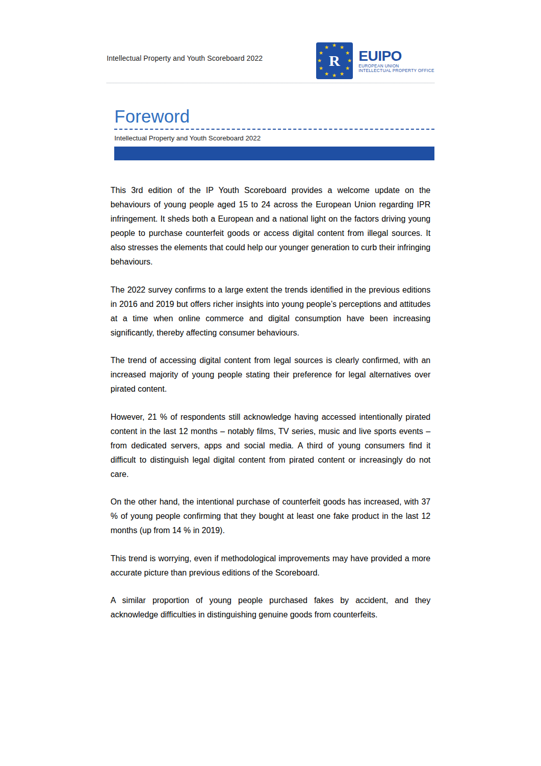Intellectual Property and Youth Scoreboard 2022
★ ★ ★ ★ ★ ★ ★ ★ ★ ★ ★ ★
R
EUIPO
EUROPEAN UNION
INTELLECTUAL PROPERTY OFFICE
Foreword
Intellectual Property and Youth Scoreboard 2022
This 3rd edition of the IP Youth Scoreboard provides a welcome update on the behaviours of young people aged 15 to 24 across the European Union regarding IPR infringement. It sheds both a European and a national light on the factors driving young people to purchase counterfeit goods or access digital content from illegal sources. It also stresses the elements that could help our younger generation to curb their infringing behaviours.
The 2022 survey confirms to a large extent the trends identified in the previous editions in 2016 and 2019 but offers richer insights into young people’s perceptions and attitudes at a time when online commerce and digital consumption have been increasing significantly, thereby affecting consumer behaviours.
The trend of accessing digital content from legal sources is clearly confirmed, with an increased majority of young people stating their preference for legal alternatives over pirated content.
However, 21 % of respondents still acknowledge having accessed intentionally pirated content in the last 12 months – notably films, TV series, music and live sports events – from dedicated servers, apps and social media. A third of young consumers find it difficult to distinguish legal digital content from pirated content or increasingly do not care.
On the other hand, the intentional purchase of counterfeit goods has increased, with 37 % of young people confirming that they bought at least one fake product in the last 12 months (up from 14 % in 2019).
This trend is worrying, even if methodological improvements may have provided a more accurate picture than previous editions of the Scoreboard.
A similar proportion of young people purchased fakes by accident, and they acknowledge difficulties in distinguishing genuine goods from counterfeits.